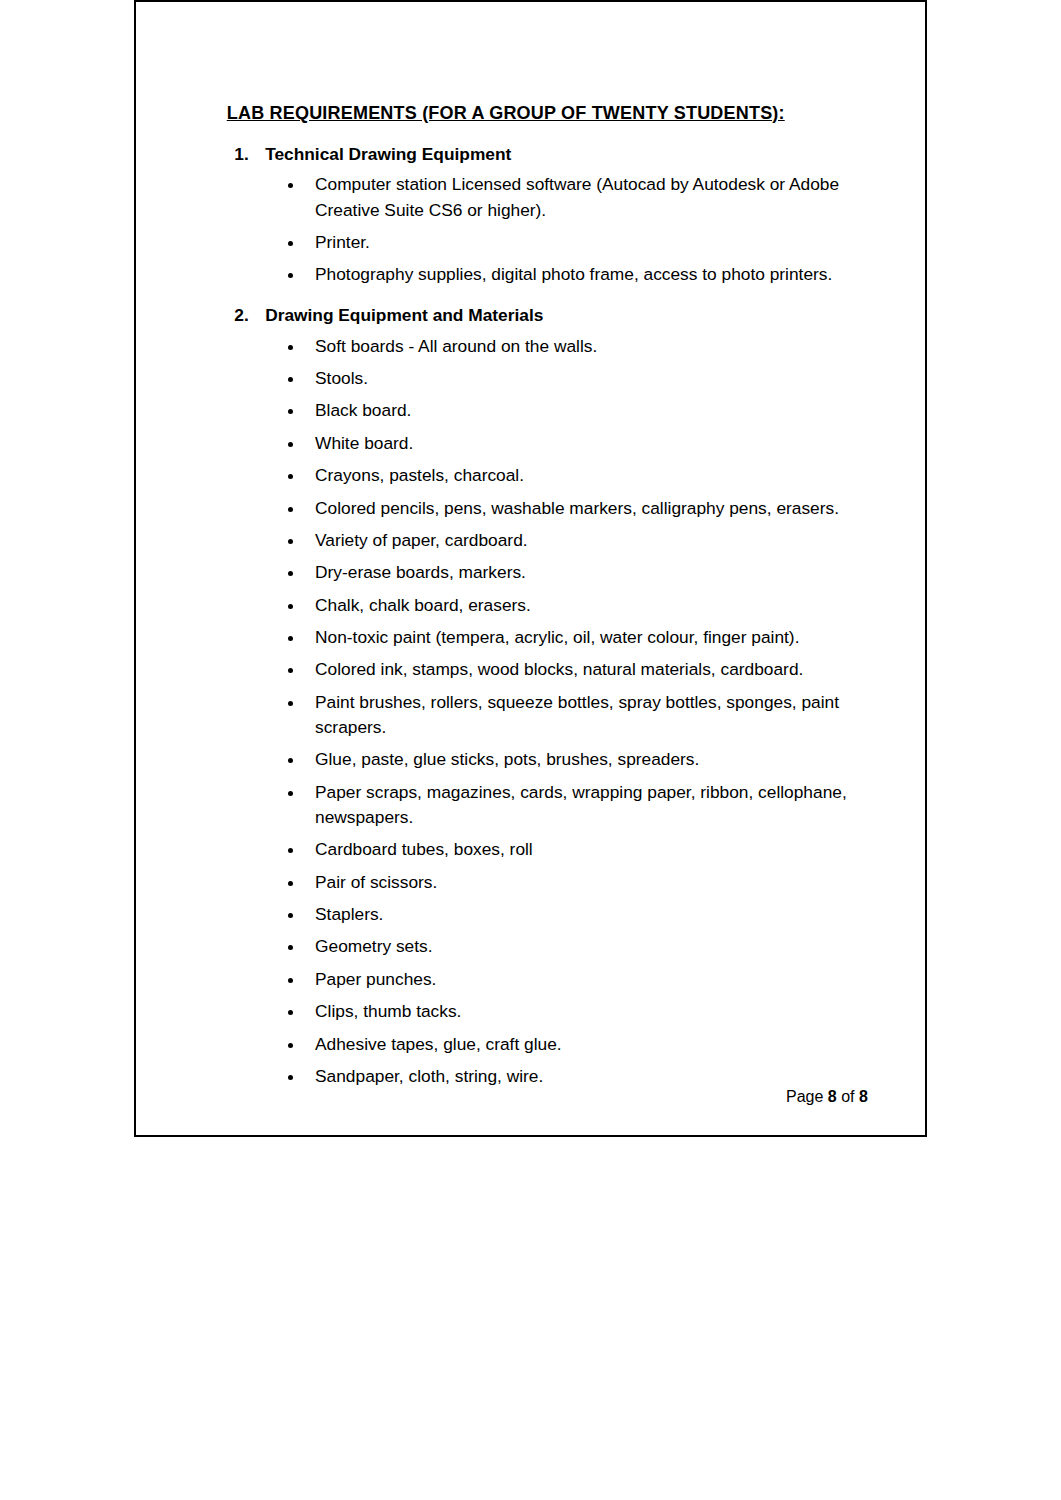LAB REQUIREMENTS (FOR A GROUP OF TWENTY STUDENTS):
Technical Drawing Equipment
Computer station Licensed software (Autocad by Autodesk or Adobe Creative Suite CS6 or higher).
Printer.
Photography supplies, digital photo frame, access to photo printers.
Drawing Equipment and Materials
Soft boards - All around on the walls.
Stools.
Black board.
White board.
Crayons, pastels, charcoal.
Colored pencils, pens, washable markers, calligraphy pens, erasers.
Variety of paper, cardboard.
Dry-erase boards, markers.
Chalk, chalk board, erasers.
Non-toxic paint (tempera, acrylic, oil, water colour, finger paint).
Colored ink, stamps, wood blocks, natural materials, cardboard.
Paint brushes, rollers, squeeze bottles, spray bottles, sponges, paint scrapers.
Glue, paste, glue sticks, pots, brushes, spreaders.
Paper scraps, magazines, cards, wrapping paper, ribbon, cellophane, newspapers.
Cardboard tubes, boxes, roll
Pair of scissors.
Staplers.
Geometry sets.
Paper punches.
Clips, thumb tacks.
Adhesive tapes, glue, craft glue.
Sandpaper, cloth, string, wire.
Page 8 of 8